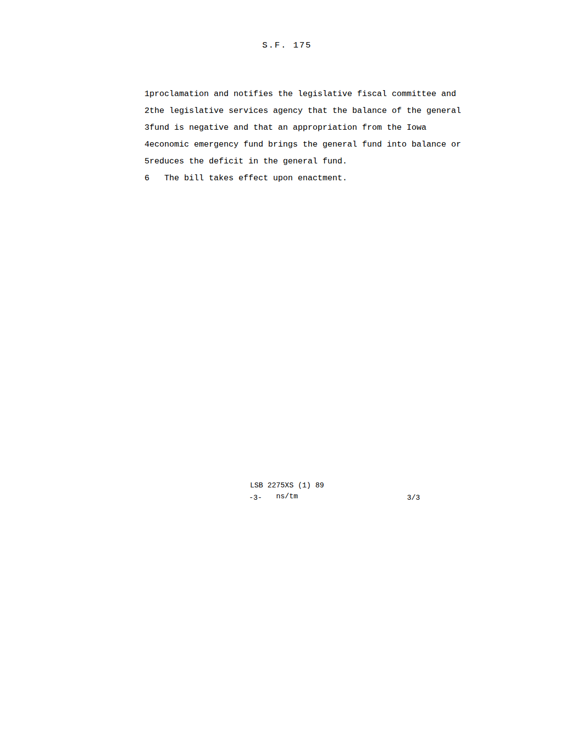S.F. 175
| 1 | proclamation and notifies the legislative fiscal committee and |
| 2 | the legislative services agency that the balance of the general |
| 3 | fund is negative and that an appropriation from the Iowa |
| 4 | economic emergency fund brings the general fund into balance or |
| 5 | reduces the deficit in the general fund. |
| 6 | The bill takes effect upon enactment. |
-3-
LSB 2275XS (1) 89
ns/tm
3/3